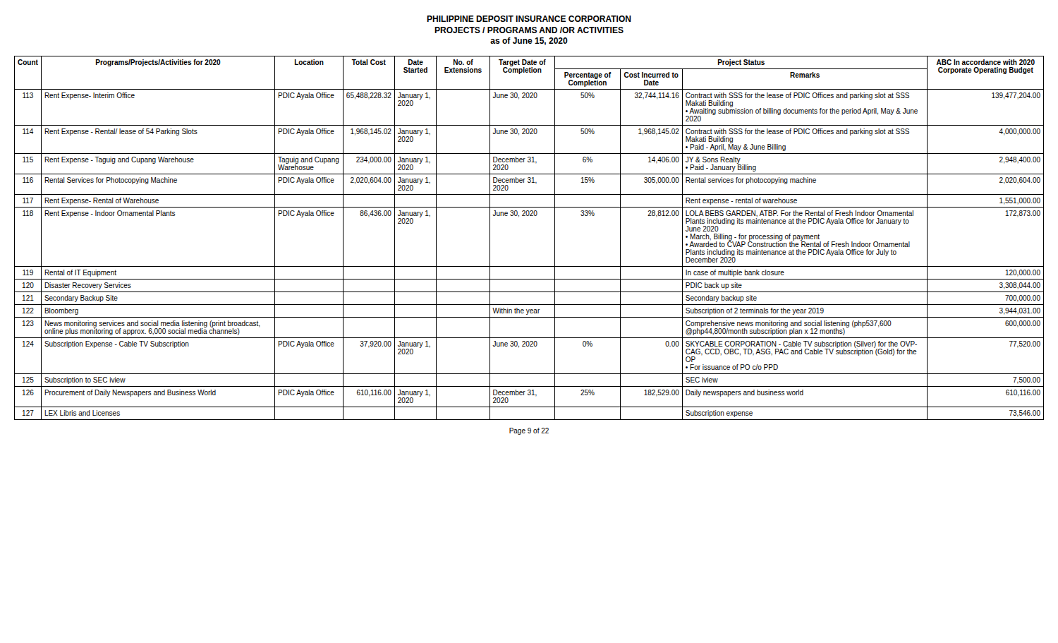PHILIPPINE DEPOSIT INSURANCE CORPORATION
PROJECTS / PROGRAMS AND /OR ACTIVITIES
as of June 15, 2020
| Count | Programs/Projects/Activities for 2020 | Location | Total Cost | Date Started | No. of Extensions | Target Date of Completion | Project Status | ABC In accordance with 2020 Corporate Operating Budget |
| --- | --- | --- | --- | --- | --- | --- | --- | --- |
| Percentage of Completion | Cost Incurred to Date | Remarks |
| 113 | Rent Expense- Interim Office | PDIC Ayala Office | 65,488,228.32 | January 1, 2020 | | June 30, 2020 | 50% | 32,744,114.16 | Contract with SSS for the lease of PDIC Offices and parking slot at SSS Makati Building • Awaiting submission of billing documents for the period April, May & June 2020 | 139,477,204.00 |
| 114 | Rent Expense - Rental/ lease of 54 Parking Slots | PDIC Ayala Office | 1,968,145.02 | January 1, 2020 | | June 30, 2020 | 50% | 1,968,145.02 | Contract with SSS for the lease of PDIC Offices and parking slot at SSS Makati Building • Paid - April, May & June Billing | 4,000,000.00 |
| 115 | Rent Expense - Taguig and Cupang Warehouse | Taguig and Cupang Warehosue | 234,000.00 | January 1, 2020 | | December 31, 2020 | 6% | 14,406.00 | JY & Sons Realty • Paid - January Billing | 2,948,400.00 |
| 116 | Rental Services for Photocopying Machine | PDIC Ayala Office | 2,020,604.00 | January 1, 2020 | | December 31, 2020 | 15% | 305,000.00 | Rental services for photocopying machine | 2,020,604.00 |
| 117 | Rent Expense- Rental of Warehouse | | | | | | | | Rent expense - rental of warehouse | 1,551,000.00 |
| 118 | Rent Expense - Indoor Ornamental Plants | PDIC Ayala Office | 86,436.00 | January 1, 2020 | | June 30, 2020 | 33% | 28,812.00 | LOLA BEBS GARDEN, ATBP. For the Rental of Fresh Indoor Ornamental Plants including its maintenance at the PDIC Ayala Office for January to June 2020 • March, Billing - for processing of payment • Awarded to CVAP Construction the Rental of Fresh Indoor Ornamental Plants including its maintenance at the PDIC Ayala Office for July to December 2020 | 172,873.00 |
| 119 | Rental of IT Equipment | | | | | | | | In case of multiple bank closure | 120,000.00 |
| 120 | Disaster Recovery Services | | | | | | | | PDIC back up site | 3,308,044.00 |
| 121 | Secondary Backup Site | | | | | | | | Secondary backup site | 700,000.00 |
| 122 | Bloomberg | | | | | Within the year | | | Subscription of 2 terminals for the year 2019 | 3,944,031.00 |
| 123 | News monitoring services and social media listening (print broadcast, online plus monitoring of approx. 6,000 social media channels) | | | | | | | | Comprehensive news monitoring and social listening (php537,600 @php44,800/month subscription plan x 12 months) | 600,000.00 |
| 124 | Subscription Expense - Cable TV Subscription | PDIC Ayala Office | 37,920.00 | January 1, 2020 | | June 30, 2020 | 0% | 0.00 | SKYCABLE CORPORATION - Cable TV subscription (Silver) for the OVP-CAG, CCD, OBC, TD, ASG, PAC and Cable TV subscription (Gold) for the OP • For issuance of PO c/o PPD | 77,520.00 |
| 125 | Subscription to SEC iview | | | | | | | | SEC iview | 7,500.00 |
| 126 | Procurement of Daily Newspapers and Business World | PDIC Ayala Office | 610,116.00 | January 1, 2020 | | December 31, 2020 | 25% | 182,529.00 | Daily newspapers and business world | 610,116.00 |
| 127 | LEX Libris and Licenses | | | | | | | | Subscription expense | 73,546.00 |
Page 9 of 22